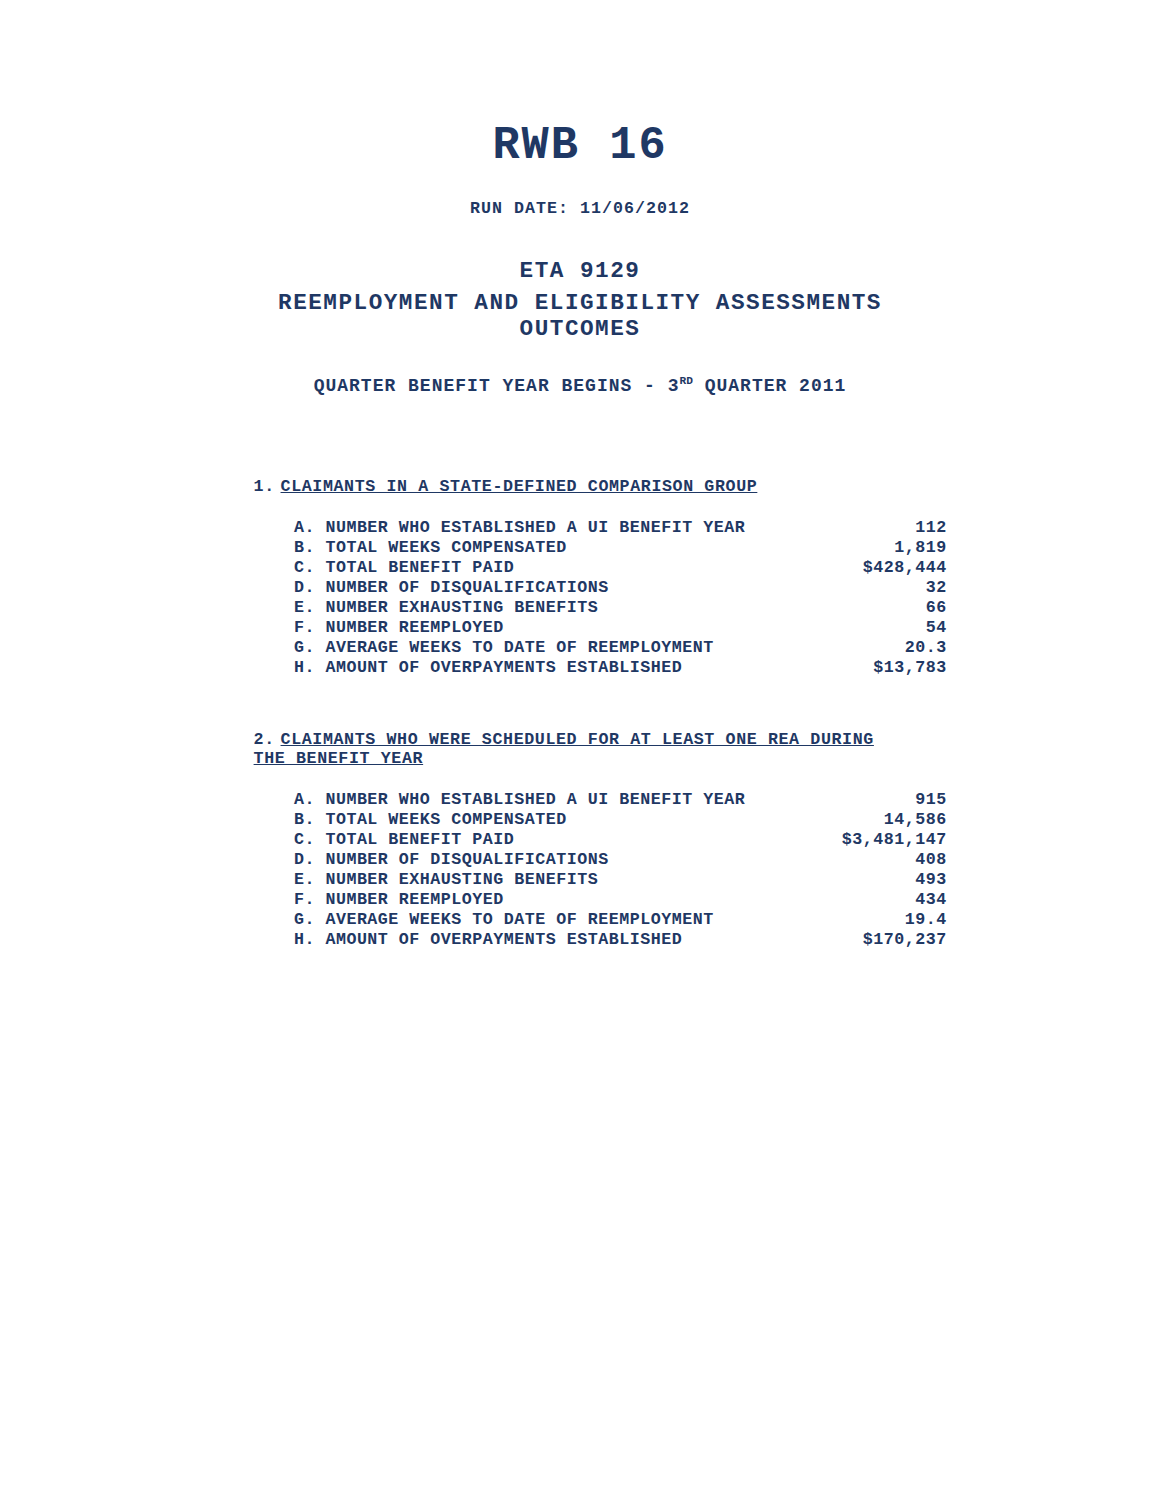RWB 16
RUN DATE: 11/06/2012
ETA 9129
REEMPLOYMENT AND ELIGIBILITY ASSESSMENTS OUTCOMES
QUARTER BENEFIT YEAR BEGINS - 3RD QUARTER 2011
1. CLAIMANTS IN A STATE-DEFINED COMPARISON GROUP
| A. NUMBER WHO ESTABLISHED A UI BENEFIT YEAR | 112 |
| B. TOTAL WEEKS COMPENSATED | 1,819 |
| C. TOTAL BENEFIT PAID | $428,444 |
| D. NUMBER OF DISQUALIFICATIONS | 32 |
| E. NUMBER EXHAUSTING BENEFITS | 66 |
| F. NUMBER REEMPLOYED | 54 |
| G. AVERAGE WEEKS TO DATE OF REEMPLOYMENT | 20.3 |
| H. AMOUNT OF OVERPAYMENTS ESTABLISHED | $13,783 |
2. CLAIMANTS WHO WERE SCHEDULED FOR AT LEAST ONE REA DURING THE BENEFIT YEAR
| A. NUMBER WHO ESTABLISHED A UI BENEFIT YEAR | 915 |
| B. TOTAL WEEKS COMPENSATED | 14,586 |
| C. TOTAL BENEFIT PAID | $3,481,147 |
| D. NUMBER OF DISQUALIFICATIONS | 408 |
| E. NUMBER EXHAUSTING BENEFITS | 493 |
| F. NUMBER REEMPLOYED | 434 |
| G. AVERAGE WEEKS TO DATE OF REEMPLOYMENT | 19.4 |
| H. AMOUNT OF OVERPAYMENTS ESTABLISHED | $170,237 |